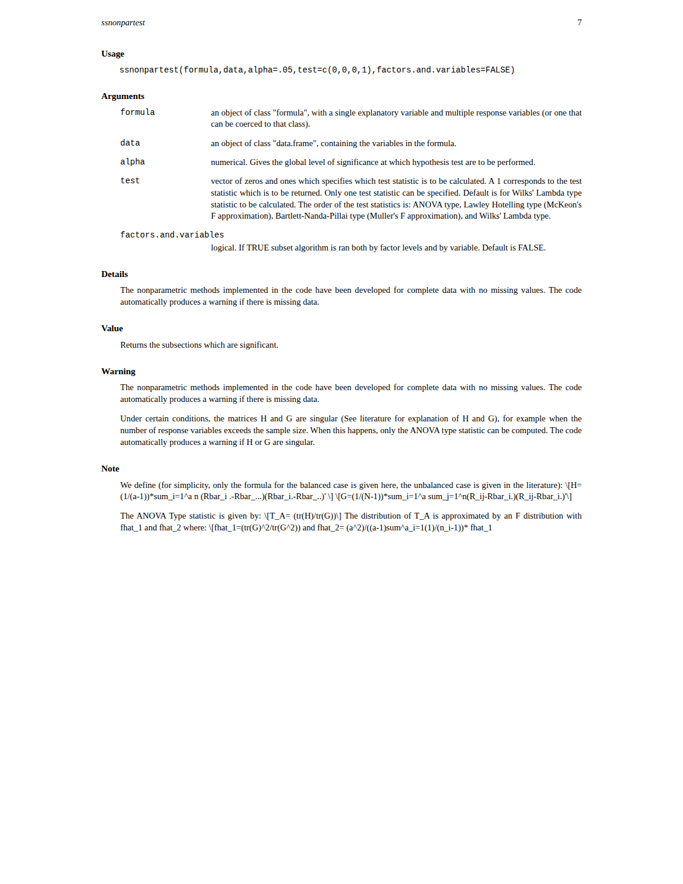ssnonpartest 7
Usage
ssnonpartest(formula,data,alpha=.05,test=c(0,0,0,1),factors.and.variables=FALSE)
Arguments
formula
an object of class "formula", with a single explanatory variable and multiple response variables (or one that can be coerced to that class).
data
an object of class "data.frame", containing the variables in the formula.
alpha
numerical. Gives the global level of significance at which hypothesis test are to be performed.
test
vector of zeros and ones which specifies which test statistic is to be calculated. A 1 corresponds to the test statistic which is to be returned. Only one test statistic can be specified. Default is for Wilks' Lambda type statistic to be calculated. The order of the test statistics is: ANOVA type, Lawley Hotelling type (McKeon's F approximation), Bartlett-Nanda-Pillai type (Muller's F approximation), and Wilks' Lambda type.
factors.and.variables
logical. If TRUE subset algorithm is ran both by factor levels and by variable. Default is FALSE.
Details
The nonparametric methods implemented in the code have been developed for complete data with no missing values. The code automatically produces a warning if there is missing data.
Value
Returns the subsections which are significant.
Warning
The nonparametric methods implemented in the code have been developed for complete data with no missing values. The code automatically produces a warning if there is missing data.
Under certain conditions, the matrices H and G are singular (See literature for explanation of H and G), for example when the number of response variables exceeds the sample size. When this happens, only the ANOVA type statistic can be computed. The code automatically produces a warning if H or G are singular.
Note
We define (for simplicity, only the formula for the balanced case is given here, the unbalanced case is given in the literature): \[H=(1/(a-1))*sum_i=1^a n (Rbar_i .-Rbar_...)(Rbar_i.-Rbar_..)' \] \[G=(1/(N-1))*sum_i=1^a sum_j=1^n(R_ij-Rbar_i.)(R_ij-Rbar_i.)'\]
The ANOVA Type statistic is given by: \[T_A= (tr(H)/tr(G))\] The distribution of T_A is approximated by an F distribution with fhat_1 and fhat_2 where: \[fhat_1=(tr(G)^2/tr(G^2)) and fhat_2= (a^2)/((a-1)sum^a_i=1(1)/(n_i-1))* fhat_1